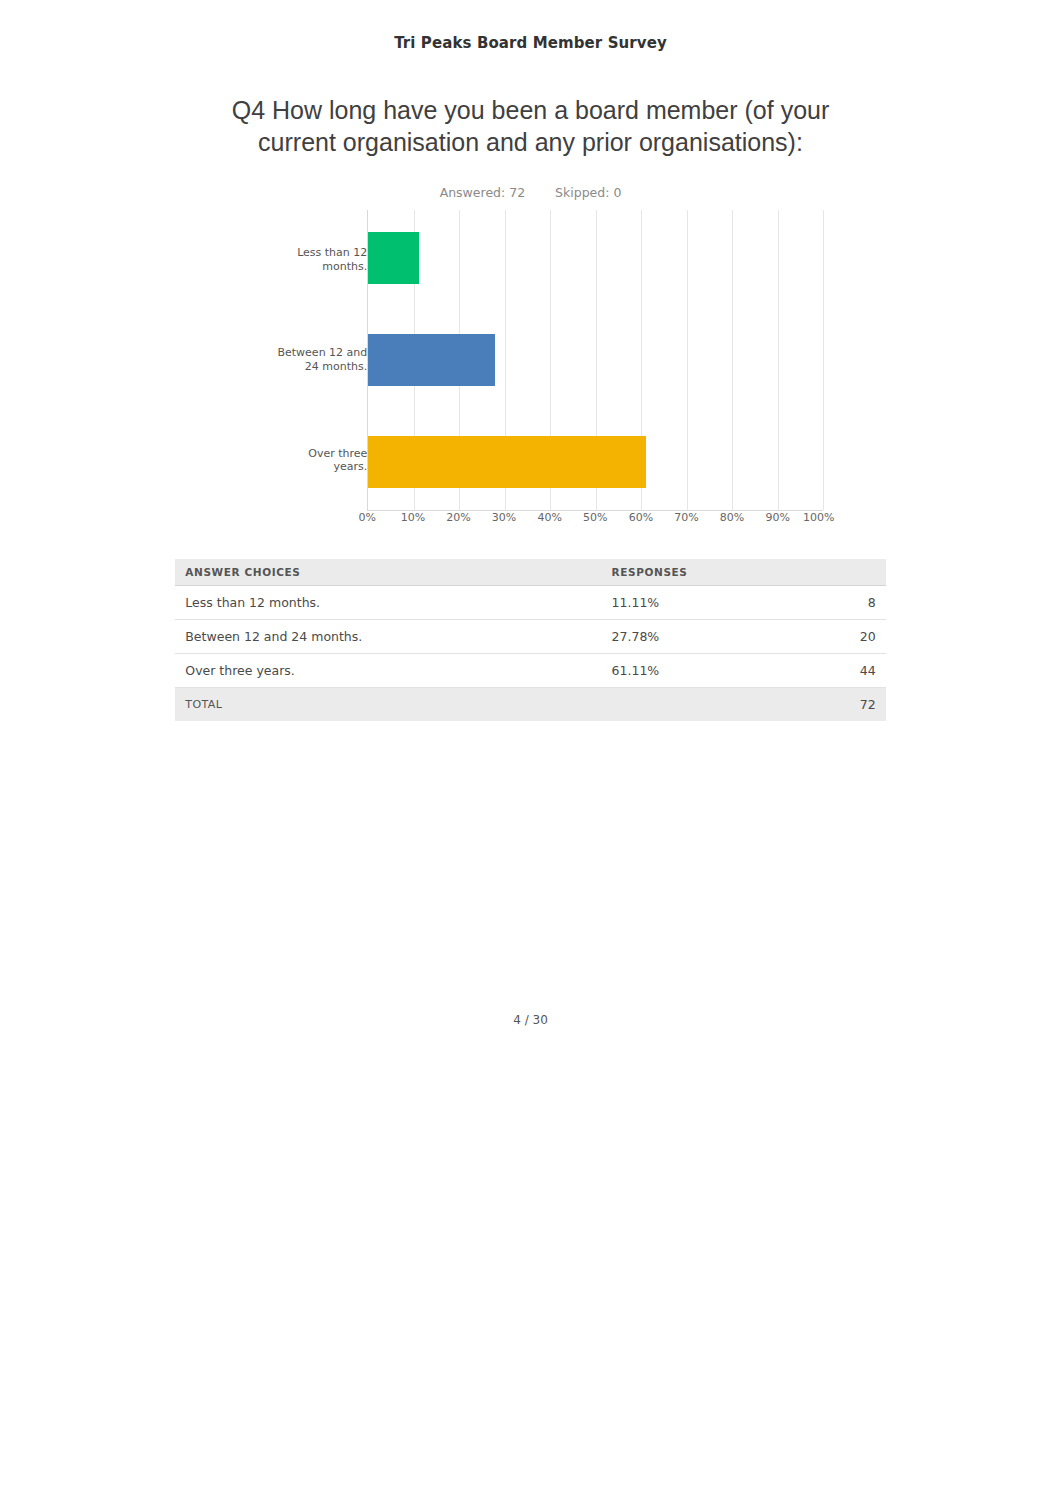Tri Peaks Board Member Survey
Q4 How long have you been a board member (of your current organisation and any prior organisations):
Answered: 72 Skipped: 0
| Less than 12 months. | |
| Between 12 and 24 months. |
| Over three years. |
| | 0% 10% 20% 30% 40% 50% 60% 70% 80% 90% 100% |
| ANSWER CHOICES | RESPONSES |
| --- | --- |
| Less than 12 months. | 11.11% | 8 |
| Between 12 and 24 months. | 27.78% | 20 |
| Over three years. | 61.11% | 44 |
| TOTAL | | 72 |
4 / 30